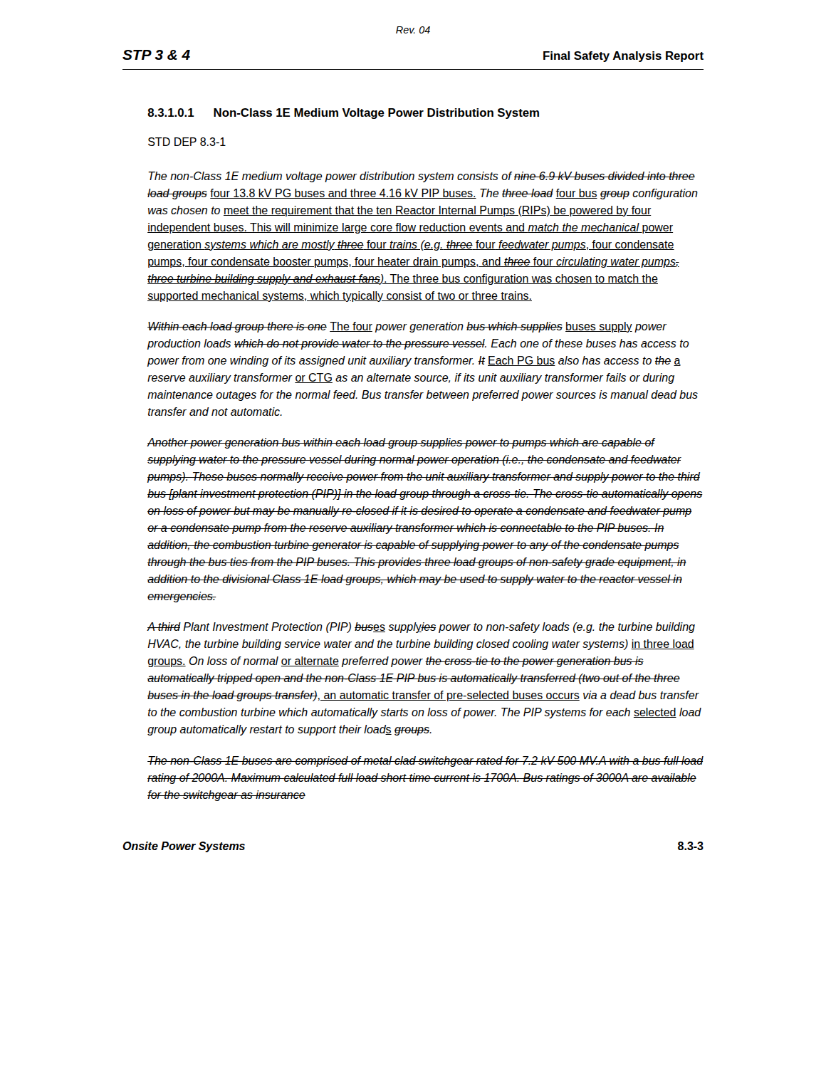Rev. 04
STP 3 & 4
Final Safety Analysis Report
8.3.1.0.1 Non-Class 1E Medium Voltage Power Distribution System
STD DEP 8.3-1
The non-Class 1E medium voltage power distribution system consists of nine 6.9 kV buses divided into three load groups four 13.8 kV PG buses and three 4.16 kV PIP buses. The three load four bus group configuration was chosen to meet the requirement that the ten Reactor Internal Pumps (RIPs) be powered by four independent buses. This will minimize large core flow reduction events and match the mechanical power generation systems which are mostly three four trains (e.g. three four feedwater pumps, four condensate pumps, four condensate booster pumps, four heater drain pumps, and three four circulating water pumps, three turbine building supply and exhaust fans). The three bus configuration was chosen to match the supported mechanical systems, which typically consist of two or three trains.
Within each load group there is one The four power generation bus which supplies buses supply power production loads which do not provide water to the pressure vessel. Each one of these buses has access to power from one winding of its assigned unit auxiliary transformer. It Each PG bus also has access to the a reserve auxiliary transformer or CTG as an alternate source, if its unit auxiliary transformer fails or during maintenance outages for the normal feed. Bus transfer between preferred power sources is manual dead bus transfer and not automatic.
Another power generation bus within each load group supplies power to pumps which are capable of supplying water to the pressure vessel during normal power operation (i.e., the condensate and feedwater pumps). These buses normally receive power from the unit auxiliary transformer and supply power to the third bus [plant investment protection (PIP)] in the load group through a cross-tie. The cross-tie automatically opens on loss of power but may be manually re-closed if it is desired to operate a condensate and feedwater pump or a condensate pump from the reserve auxiliary transformer which is connectable to the PIP buses. In addition, the combustion turbine generator is capable of supplying power to any of the condensate pumps through the bus ties from the PIP buses. This provides three load groups of non-safety grade equipment, in addition to the divisional Class 1E load groups, which may be used to supply water to the reactor vessel in emergencies.
A third Plant Investment Protection (PIP) bus es suppl yies power to non-safety loads (e.g. the turbine building HVAC, the turbine building service water and the turbine building closed cooling water systems) in three load groups. On loss of normal or alternate preferred power the cross-tie to the power generation bus is automatically tripped open and the non-Class 1E PIP bus is automatically transferred (two out of the three buses in the load groups transfer), an automatic transfer of pre-selected buses occurs via a dead bus transfer to the combustion turbine which automatically starts on loss of power. The PIP systems for each selected load group automatically restart to support their load s groups.
The non-Class 1E buses are comprised of metal clad switchgear rated for 7.2 kV 500 MV.A with a bus full load rating of 2000A. Maximum calculated full load short time current is 1700A. Bus ratings of 3000A are available for the switchgear as insurance
Onsite Power Systems
8.3-3